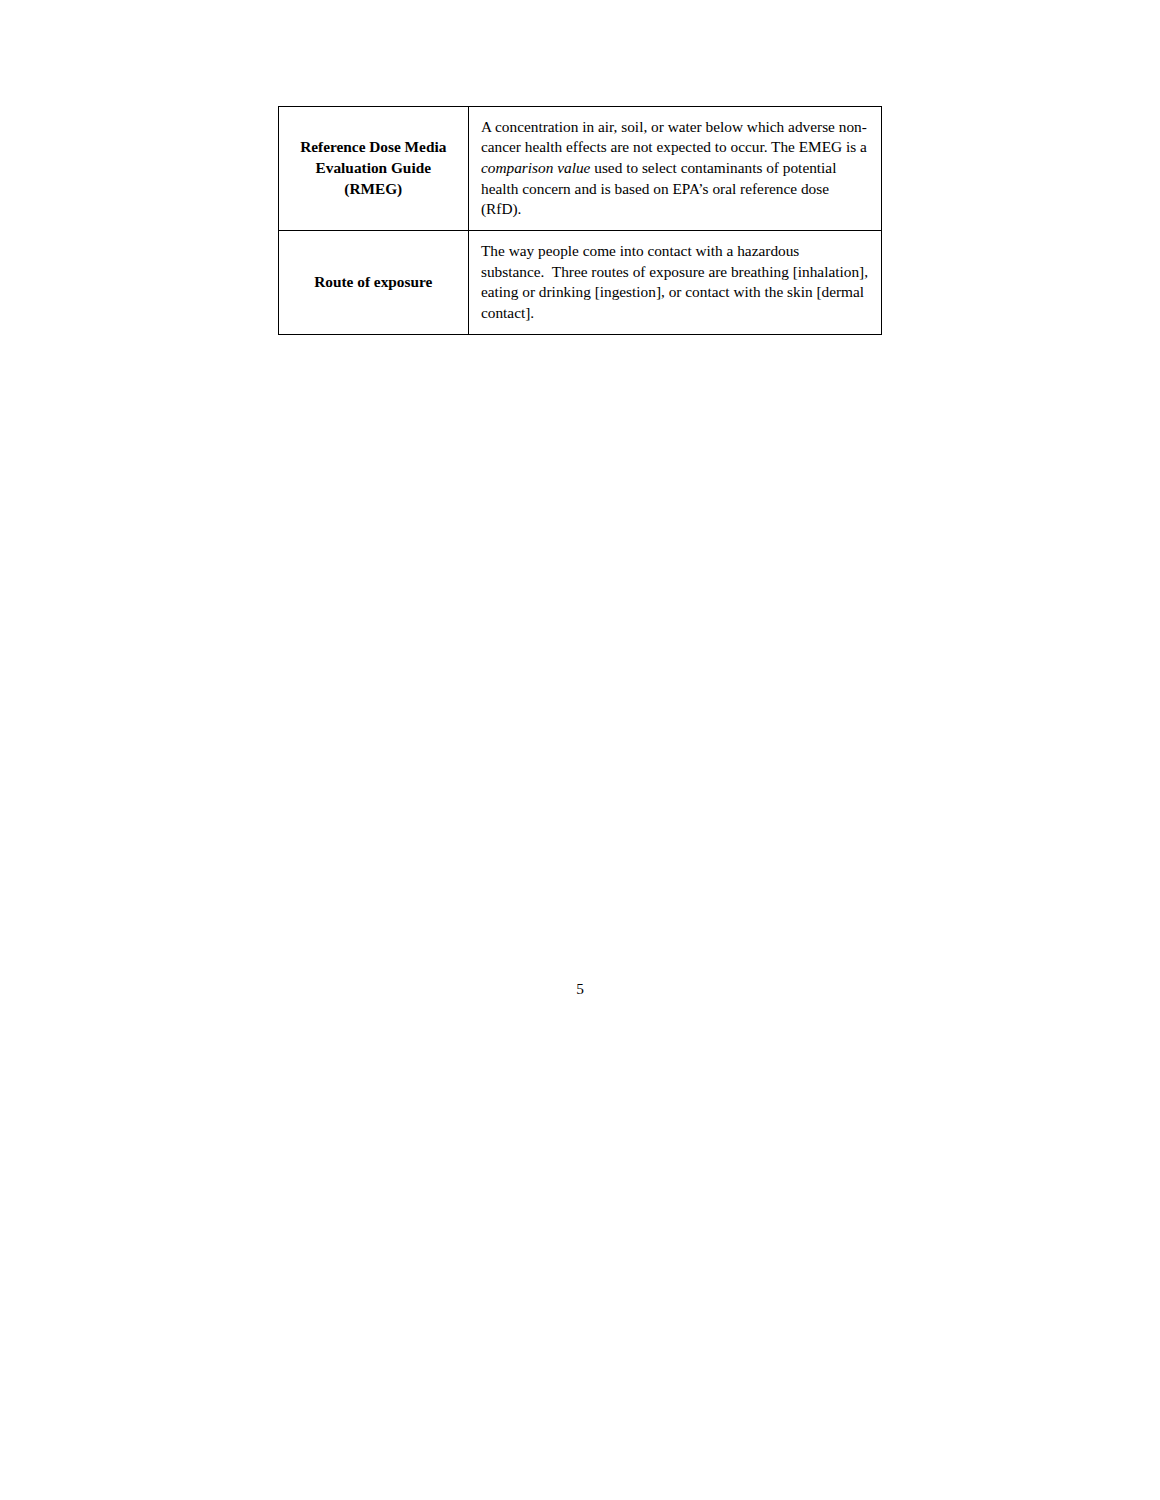| Reference Dose Media Evaluation Guide (RMEG) | A concentration in air, soil, or water below which adverse non-cancer health effects are not expected to occur. The EMEG is a comparison value used to select contaminants of potential health concern and is based on EPA’s oral reference dose (RfD). |
| Route of exposure | The way people come into contact with a hazardous substance. Three routes of exposure are breathing [inhalation], eating or drinking [ingestion], or contact with the skin [dermal contact]. |
5